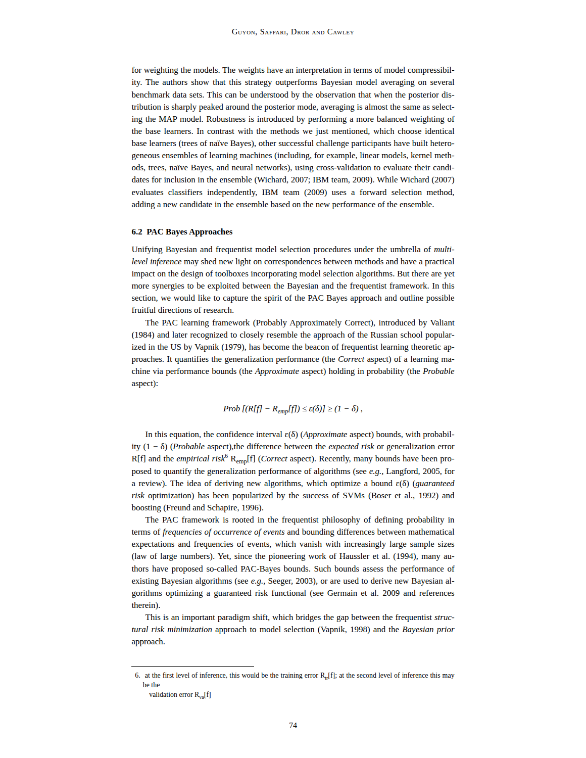Guyon, Saffari, Dror and Cawley
for weighting the models. The weights have an interpretation in terms of model compressibility. The authors show that this strategy outperforms Bayesian model averaging on several benchmark data sets. This can be understood by the observation that when the posterior distribution is sharply peaked around the posterior mode, averaging is almost the same as selecting the MAP model. Robustness is introduced by performing a more balanced weighting of the base learners. In contrast with the methods we just mentioned, which choose identical base learners (trees of naïve Bayes), other successful challenge participants have built heterogeneous ensembles of learning machines (including, for example, linear models, kernel methods, trees, naïve Bayes, and neural networks), using cross-validation to evaluate their candidates for inclusion in the ensemble (Wichard, 2007; IBM team, 2009). While Wichard (2007) evaluates classifiers independently, IBM team (2009) uses a forward selection method, adding a new candidate in the ensemble based on the new performance of the ensemble.
6.2 PAC Bayes Approaches
Unifying Bayesian and frequentist model selection procedures under the umbrella of multi-level inference may shed new light on correspondences between methods and have a practical impact on the design of toolboxes incorporating model selection algorithms. But there are yet more synergies to be exploited between the Bayesian and the frequentist framework. In this section, we would like to capture the spirit of the PAC Bayes approach and outline possible fruitful directions of research.
The PAC learning framework (Probably Approximately Correct), introduced by Valiant (1984) and later recognized to closely resemble the approach of the Russian school popularized in the US by Vapnik (1979), has become the beacon of frequentist learning theoretic approaches. It quantifies the generalization performance (the Correct aspect) of a learning machine via performance bounds (the Approximate aspect) holding in probability (the Probable aspect):
Prob  [(R[f] − Remp[f]) ≤ ε(δ)] ≥ (1 − δ) ,
In this equation, the confidence interval ε(δ) (Approximate aspect) bounds, with probability (1 − δ) (Probable aspect),the difference between the expected risk or generalization error R[f] and the empirical risk6 Remp[f] (Correct aspect). Recently, many bounds have been proposed to quantify the generalization performance of algorithms (see e.g., Langford, 2005, for a review). The idea of deriving new algorithms, which optimize a bound ε(δ) (guaranteed risk optimization) has been popularized by the success of SVMs (Boser et al., 1992) and boosting (Freund and Schapire, 1996).
The PAC framework is rooted in the frequentist philosophy of defining probability in terms of frequencies of occurrence of events and bounding differences between mathematical expectations and frequencies of events, which vanish with increasingly large sample sizes (law of large numbers). Yet, since the pioneering work of Haussler et al. (1994), many authors have proposed so-called PAC-Bayes bounds. Such bounds assess the performance of existing Bayesian algorithms (see e.g., Seeger, 2003), or are used to derive new Bayesian algorithms optimizing a guaranteed risk functional (see Germain et al. 2009 and references therein).
This is an important paradigm shift, which bridges the gap between the frequentist structural risk minimization approach to model selection (Vapnik, 1998) and the Bayesian prior approach.
6. at the first level of inference, this would be the training error Rtr[f]; at the second level of inference this may be the validation error Rva[f]
74